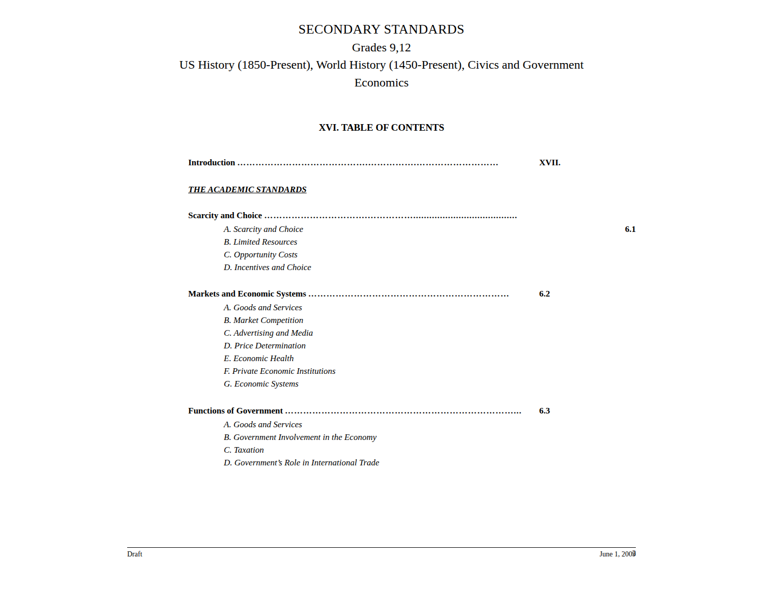SECONDARY STANDARDS
Grades 9,12
US History (1850-Present), World History (1450-Present), Civics and Government
Economics
XVI. TABLE OF CONTENTS
Introduction …………………………………….…………….……………………… XVII.
THE ACADEMIC STANDARDS
Scarcity and Choice …………………………….…………….......................................
A. Scarcity and Choice6.1
B. Limited Resources
C. Opportunity Costs
D. Incentives and Choice
Markets and Economic Systems ………………………………………………………… 6.2
A. Goods and Services
B. Market Competition
C. Advertising and Media
D. Price Determination
E. Economic Health
F. Private Economic Institutions
G. Economic Systems
Functions of Government …………………………………………………………………... 6.3
A. Goods and Services
B. Government Involvement in the Economy
C. Taxation
D. Government’s Role in International Trade
2
Draft June 1, 2009